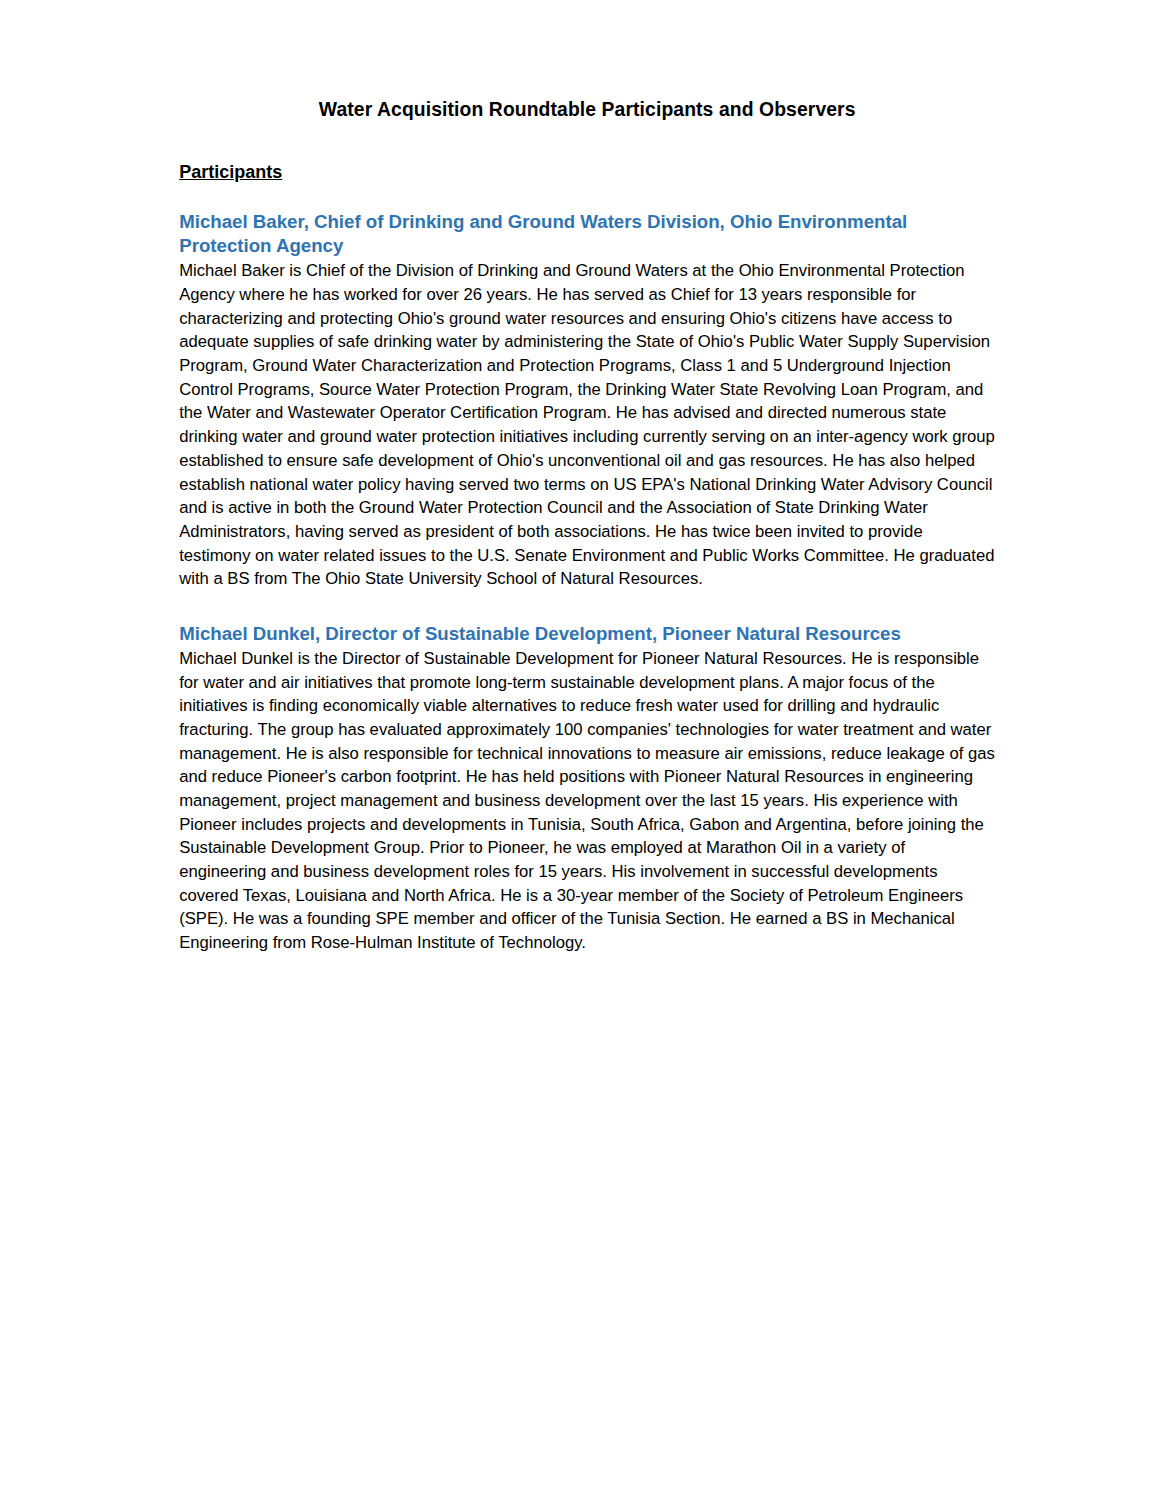Water Acquisition Roundtable Participants and Observers
Participants
Michael Baker, Chief of Drinking and Ground Waters Division, Ohio Environmental Protection Agency
Michael Baker is Chief of the Division of Drinking and Ground Waters at the Ohio Environmental Protection Agency where he has worked for over 26 years. He has served as Chief for 13 years responsible for characterizing and protecting Ohio's ground water resources and ensuring Ohio's citizens have access to adequate supplies of safe drinking water by administering the State of Ohio's Public Water Supply Supervision Program, Ground Water Characterization and Protection Programs, Class 1 and 5 Underground Injection Control Programs, Source Water Protection Program, the Drinking Water State Revolving Loan Program, and the Water and Wastewater Operator Certification Program. He has advised and directed numerous state drinking water and ground water protection initiatives including currently serving on an inter-agency work group established to ensure safe development of Ohio's unconventional oil and gas resources. He has also helped establish national water policy having served two terms on US EPA's National Drinking Water Advisory Council and is active in both the Ground Water Protection Council and the Association of State Drinking Water Administrators, having served as president of both associations. He has twice been invited to provide testimony on water related issues to the U.S. Senate Environment and Public Works Committee. He graduated with a BS from The Ohio State University School of Natural Resources.
Michael Dunkel, Director of Sustainable Development, Pioneer Natural Resources
Michael Dunkel is the Director of Sustainable Development for Pioneer Natural Resources. He is responsible for water and air initiatives that promote long-term sustainable development plans. A major focus of the initiatives is finding economically viable alternatives to reduce fresh water used for drilling and hydraulic fracturing. The group has evaluated approximately 100 companies' technologies for water treatment and water management. He is also responsible for technical innovations to measure air emissions, reduce leakage of gas and reduce Pioneer's carbon footprint. He has held positions with Pioneer Natural Resources in engineering management, project management and business development over the last 15 years. His experience with Pioneer includes projects and developments in Tunisia, South Africa, Gabon and Argentina, before joining the Sustainable Development Group. Prior to Pioneer, he was employed at Marathon Oil in a variety of engineering and business development roles for 15 years. His involvement in successful developments covered Texas, Louisiana and North Africa. He is a 30-year member of the Society of Petroleum Engineers (SPE). He was a founding SPE member and officer of the Tunisia Section. He earned a BS in Mechanical Engineering from Rose-Hulman Institute of Technology.